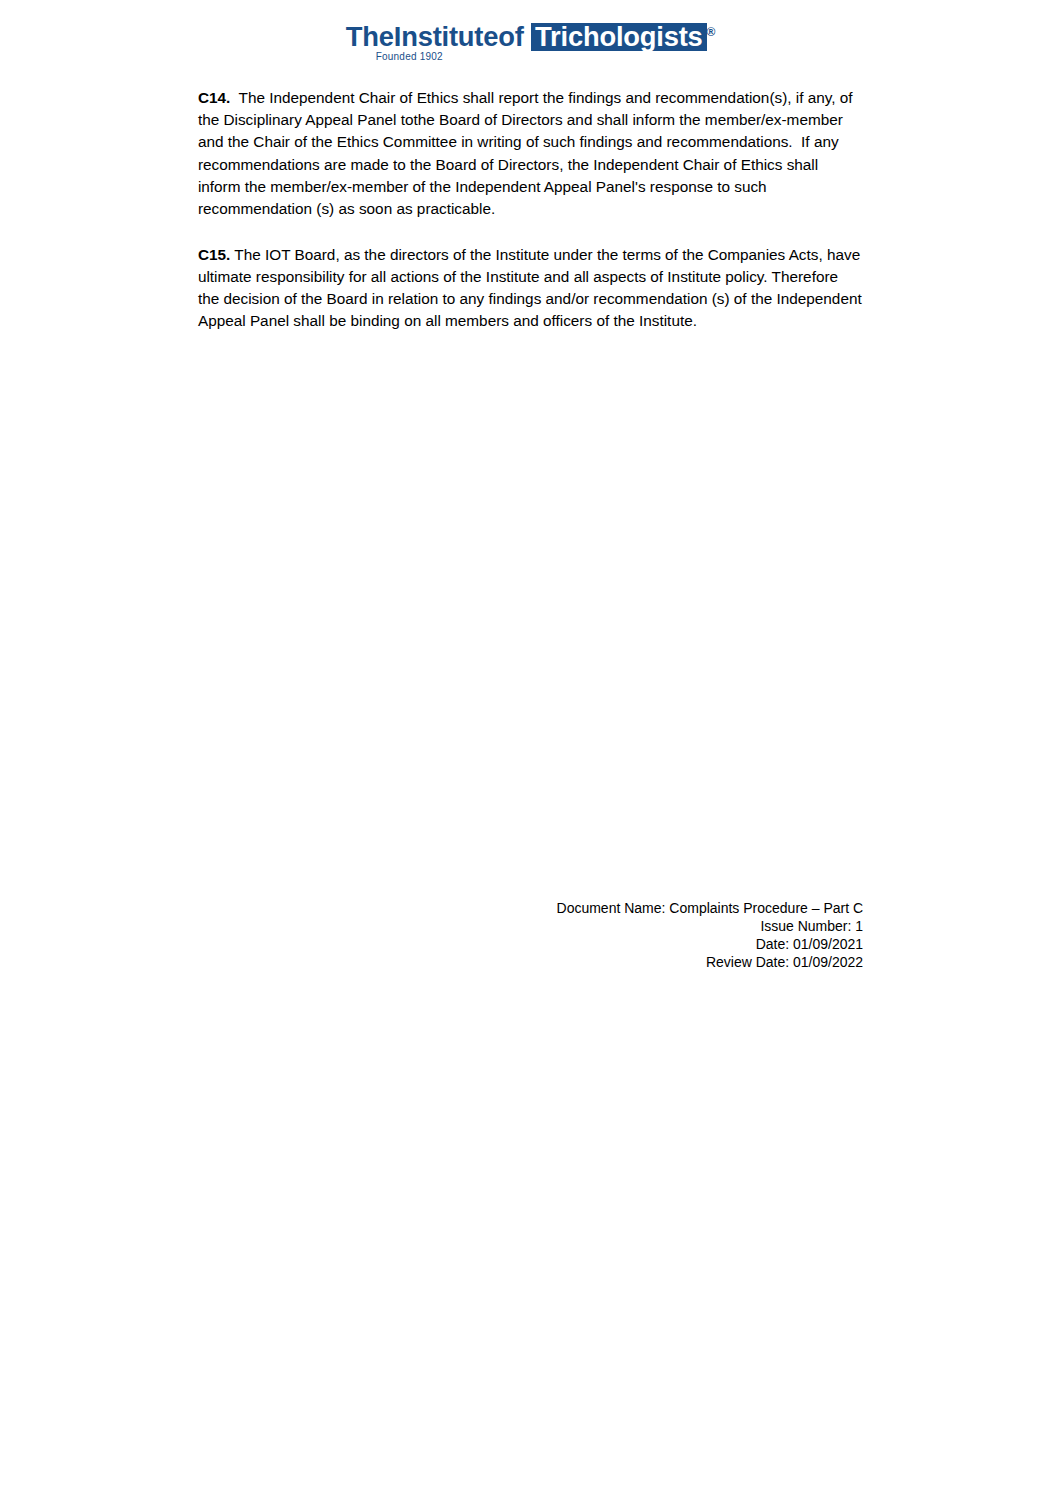The Institute of Trichologists®
Founded 1902
C14. The Independent Chair of Ethics shall report the findings and recommendation(s), if any, of the Disciplinary Appeal Panel tothe Board of Directors and shall inform the member/ex-member and the Chair of the Ethics Committee in writing of such findings and recommendations. If any recommendations are made to the Board of Directors, the Independent Chair of Ethics shall inform the member/ex-member of the Independent Appeal Panel's response to such recommendation (s) as soon as practicable.
C15. The IOT Board, as the directors of the Institute under the terms of the Companies Acts, have ultimate responsibility for all actions of the Institute and all aspects of Institute policy. Therefore the decision of the Board in relation to any findings and/or recommendation (s) of the Independent Appeal Panel shall be binding on all members and officers of the Institute.
Document Name: Complaints Procedure – Part C
Issue Number: 1
Date: 01/09/2021
Review Date: 01/09/2022